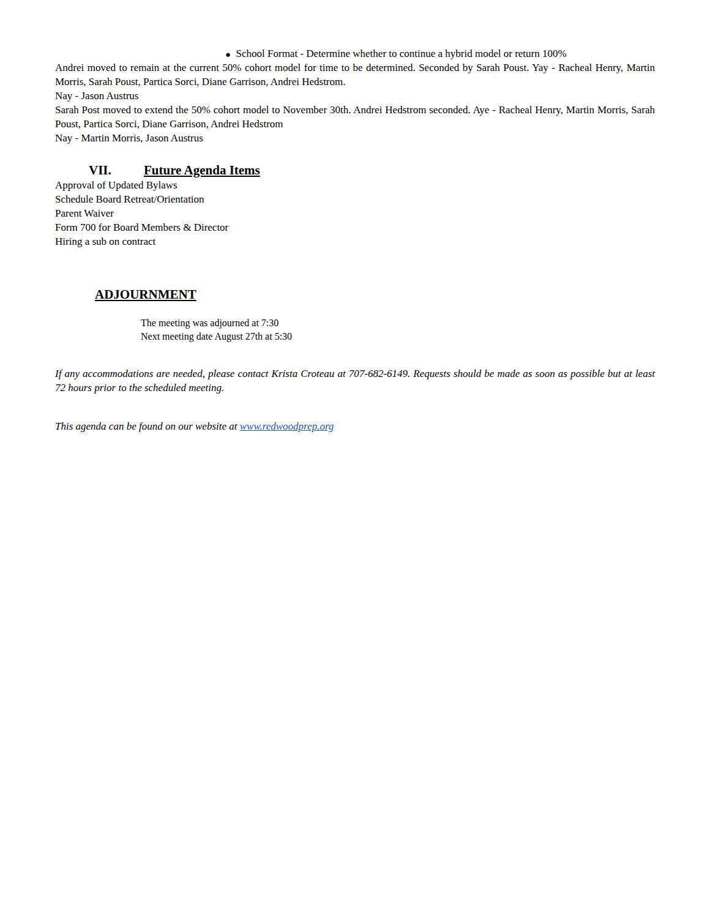● School Format - Determine whether to continue a hybrid model or return 100%
Andrei moved to remain at the current 50% cohort model for time to be determined. Seconded by Sarah Poust. Yay - Racheal Henry, Martin Morris, Sarah Poust, Partica Sorci, Diane Garrison, Andrei Hedstrom.
Nay - Jason Austrus
Sarah Post moved to extend the 50% cohort model to November 30th. Andrei Hedstrom seconded. Aye - Racheal Henry, Martin Morris, Sarah Poust, Partica Sorci, Diane Garrison, Andrei Hedstrom
Nay - Martin Morris, Jason Austrus
VII. Future Agenda Items
Approval of Updated Bylaws
Schedule Board Retreat/Orientation
Parent Waiver
Form 700 for Board Members & Director
Hiring a sub on contract
ADJOURNMENT
The meeting was adjourned at 7:30
Next meeting date August 27th at 5:30
If any accommodations are needed, please contact Krista Croteau at 707-682-6149. Requests should be made as soon as possible but at least 72 hours prior to the scheduled meeting.
This agenda can be found on our website at www.redwoodprep.org